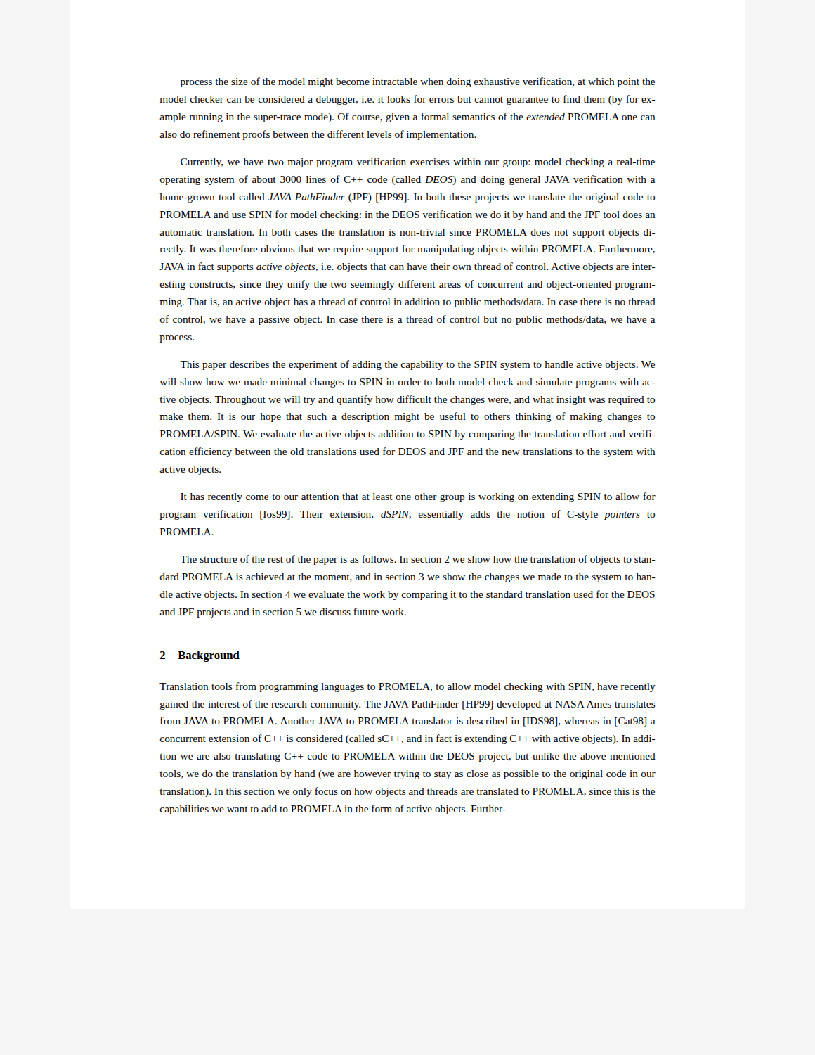process the size of the model might become intractable when doing exhaustive verification, at which point the model checker can be considered a debugger, i.e. it looks for errors but cannot guarantee to find them (by for example running in the super-trace mode). Of course, given a formal semantics of the extended PROMELA one can also do refinement proofs between the different levels of implementation.
Currently, we have two major program verification exercises within our group: model checking a real-time operating system of about 3000 lines of C++ code (called DEOS) and doing general JAVA verification with a home-grown tool called JAVA PathFinder (JPF) [HP99]. In both these projects we translate the original code to PROMELA and use SPIN for model checking: in the DEOS verification we do it by hand and the JPF tool does an automatic translation. In both cases the translation is non-trivial since PROMELA does not support objects directly. It was therefore obvious that we require support for manipulating objects within PROMELA. Furthermore, JAVA in fact supports active objects, i.e. objects that can have their own thread of control. Active objects are interesting constructs, since they unify the two seemingly different areas of concurrent and object-oriented programming. That is, an active object has a thread of control in addition to public methods/data. In case there is no thread of control, we have a passive object. In case there is a thread of control but no public methods/data, we have a process.
This paper describes the experiment of adding the capability to the SPIN system to handle active objects. We will show how we made minimal changes to SPIN in order to both model check and simulate programs with active objects. Throughout we will try and quantify how difficult the changes were, and what insight was required to make them. It is our hope that such a description might be useful to others thinking of making changes to PROMELA/SPIN. We evaluate the active objects addition to SPIN by comparing the translation effort and verification efficiency between the old translations used for DEOS and JPF and the new translations to the system with active objects.
It has recently come to our attention that at least one other group is working on extending SPIN to allow for program verification [Ios99]. Their extension, dSPIN, essentially adds the notion of C-style pointers to PROMELA.
The structure of the rest of the paper is as follows. In section 2 we show how the translation of objects to standard PROMELA is achieved at the moment, and in section 3 we show the changes we made to the system to handle active objects. In section 4 we evaluate the work by comparing it to the standard translation used for the DEOS and JPF projects and in section 5 we discuss future work.
2 Background
Translation tools from programming languages to PROMELA, to allow model checking with SPIN, have recently gained the interest of the research community. The JAVA PathFinder [HP99] developed at NASA Ames translates from JAVA to PROMELA. Another JAVA to PROMELA translator is described in [IDS98], whereas in [Cat98] a concurrent extension of C++ is considered (called sC++, and in fact is extending C++ with active objects). In addition we are also translating C++ code to PROMELA within the DEOS project, but unlike the above mentioned tools, we do the translation by hand (we are however trying to stay as close as possible to the original code in our translation). In this section we only focus on how objects and threads are translated to PROMELA, since this is the capabilities we want to add to PROMELA in the form of active objects. Further-